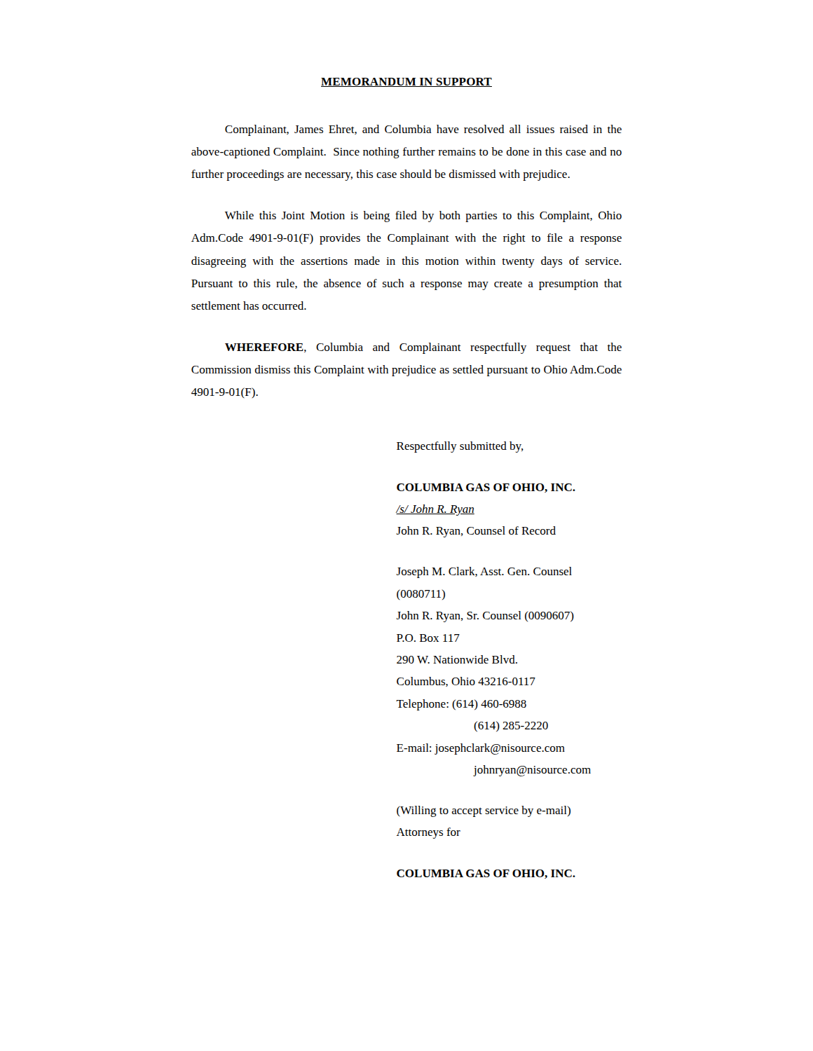MEMORANDUM IN SUPPORT
Complainant, James Ehret, and Columbia have resolved all issues raised in the above-captioned Complaint. Since nothing further remains to be done in this case and no further proceedings are necessary, this case should be dismissed with prejudice.
While this Joint Motion is being filed by both parties to this Complaint, Ohio Adm.Code 4901-9-01(F) provides the Complainant with the right to file a response disagreeing with the assertions made in this motion within twenty days of service. Pursuant to this rule, the absence of such a response may create a presumption that settlement has occurred.
WHEREFORE, Columbia and Complainant respectfully request that the Commission dismiss this Complaint with prejudice as settled pursuant to Ohio Adm.Code 4901-9-01(F).
Respectfully submitted by,
COLUMBIA GAS OF OHIO, INC.
/s/ John R. Ryan
John R. Ryan, Counsel of Record
Joseph M. Clark, Asst. Gen. Counsel (0080711)
John R. Ryan, Sr. Counsel (0090607)
P.O. Box 117
290 W. Nationwide Blvd.
Columbus, Ohio 43216-0117
Telephone: (614) 460-6988
(614) 285-2220
E-mail: josephclark@nisource.com
johnryan@nisource.com
(Willing to accept service by e-mail)
Attorneys for
COLUMBIA GAS OF OHIO, INC.